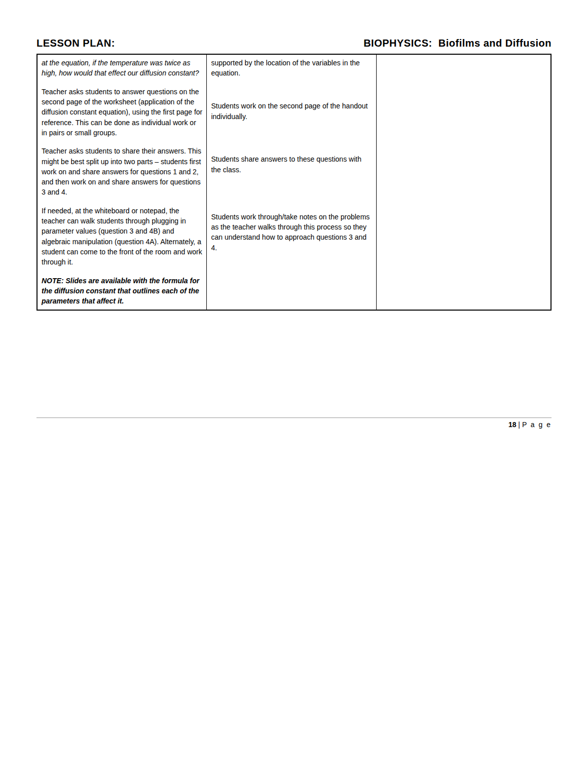LESSON PLAN: BIOPHYSICS: Biofilms and Diffusion
| at the equation, if the temperature was twice as high, how would that effect our diffusion constant? Teacher asks students to answer questions on the second page of the worksheet (application of the diffusion constant equation), using the first page for reference. This can be done as individual work or in pairs or small groups. Teacher asks students to share their answers. This might be best split up into two parts – students first work on and share answers for questions 1 and 2, and then work on and share answers for questions 3 and 4. If needed, at the whiteboard or notepad, the teacher can walk students through plugging in parameter values (question 3 and 4B) and algebraic manipulation (question 4A). Alternately, a student can come to the front of the room and work through it. NOTE: Slides are available with the formula for the diffusion constant that outlines each of the parameters that affect it. | supported by the location of the variables in the equation. Students work on the second page of the handout individually. Students share answers to these questions with the class. Students work through/take notes on the problems as the teacher walks through this process so they can understand how to approach questions 3 and 4. | |
18 | P a g e